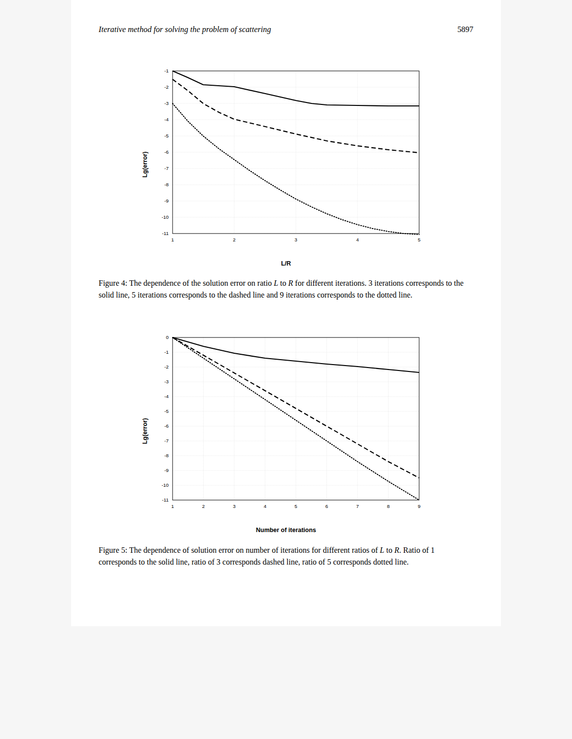Iterative method for solving the problem of scattering 5897
Lg(error)
-1 -2 -3 -4 -5 -6 -7 -8 -9 -10 -11 1 2 3 4 5
L/R
Figure 4: The dependence of the solution error on ratio L to R for different iterations. 3 iterations corresponds to the solid line, 5 iterations corresponds to the dashed line and 9 iterations corresponds to the dotted line.
Lg(error)
0 -1 -2 -3 -4 -5 -6 -7 -8 -9 -10 -11 1 2 3 4 5 6 7 8 9
Number of iterations
Figure 5: The dependence of solution error on number of iterations for different ratios of L to R. Ratio of 1 corresponds to the solid line, ratio of 3 corresponds dashed line, ratio of 5 corresponds dotted line.